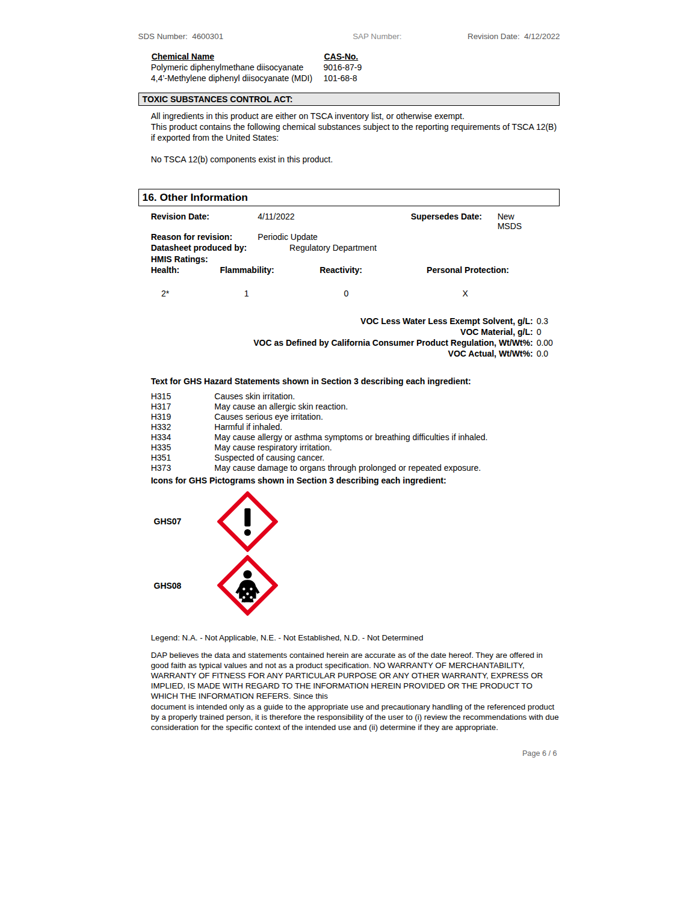SDS Number: 4600301
SAP Number:
Revision Date: 4/12/2022
| Chemical Name | CAS-No. |
| --- | --- |
| Polymeric diphenylmethane diisocyanate | 9016-87-9 |
| 4,4’-Methylene diphenyl diisocyanate (MDI) | 101-68-8 |
TOXIC SUBSTANCES CONTROL ACT:
All ingredients in this product are either on TSCA inventory list, or otherwise exempt.
This product contains the following chemical substances subject to the reporting requirements of TSCA 12(B) if exported from the United States:
No TSCA 12(b) components exist in this product.
16. Other Information
| Revision Date: | 4/11/2022 | Supersedes Date: | New MSDS |
| Reason for revision: | Periodic Update | | |
| Datasheet produced by: | Regulatory Department | | |
HMIS Ratings:
| Health: | Flammability: | Reactivity: | Personal Protection: |
| --- | --- | --- | --- |
| 2* | 1 | 0 | X |
| VOC Less Water Less Exempt Solvent, g/L: | 0.3 |
| VOC Material, g/L: | 0 |
| VOC as Defined by California Consumer Product Regulation, Wt/Wt%: | 0.00 |
| VOC Actual, Wt/Wt%: | 0.0 |
Text for GHS Hazard Statements shown in Section 3 describing each ingredient:
| H315 | Causes skin irritation. |
| H317 | May cause an allergic skin reaction. |
| H319 | Causes serious eye irritation. |
| H332 | Harmful if inhaled. |
| H334 | May cause allergy or asthma symptoms or breathing difficulties if inhaled. |
| H335 | May cause respiratory irritation. |
| H351 | Suspected of causing cancer. |
| H373 | May cause damage to organs through prolonged or repeated exposure. |
Icons for GHS Pictograms shown in Section 3 describing each ingredient:
GHS07
GHS08
Legend: N.A. - Not Applicable, N.E. - Not Established, N.D. - Not Determined
DAP believes the data and statements contained herein are accurate as of the date hereof. They are offered in good faith as typical values and not as a product specification. NO WARRANTY OF MERCHANTABILITY, WARRANTY OF FITNESS FOR ANY PARTICULAR PURPOSE OR ANY OTHER WARRANTY, EXPRESS OR IMPLIED, IS MADE WITH REGARD TO THE INFORMATION HEREIN PROVIDED OR THE PRODUCT TO WHICH THE INFORMATION REFERS. Since this
document is intended only as a guide to the appropriate use and precautionary handling of the referenced product by a properly trained person, it is therefore the responsibility of the user to (i) review the recommendations with due consideration for the specific context of the intended use and (ii) determine if they are appropriate.
Page 6 / 6